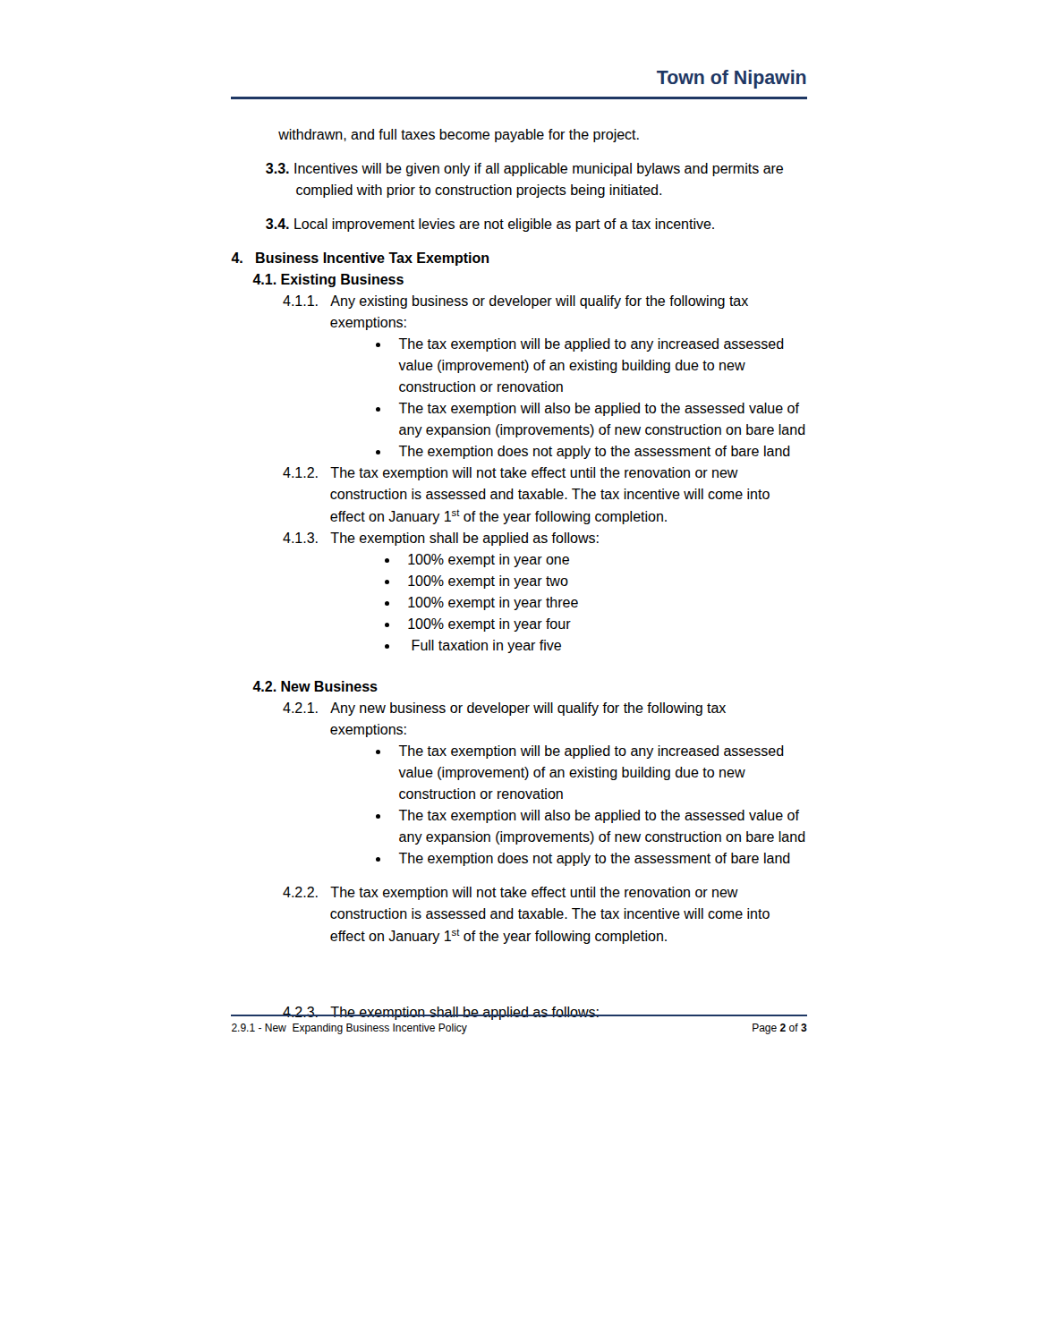Town of Nipawin
withdrawn, and full taxes become payable for the project.
3.3. Incentives will be given only if all applicable municipal bylaws and permits are complied with prior to construction projects being initiated.
3.4. Local improvement levies are not eligible as part of a tax incentive.
4. Business Incentive Tax Exemption
4.1. Existing Business
4.1.1. Any existing business or developer will qualify for the following tax exemptions:
The tax exemption will be applied to any increased assessed value (improvement) of an existing building due to new construction or renovation
The tax exemption will also be applied to the assessed value of any expansion (improvements) of new construction on bare land
The exemption does not apply to the assessment of bare land
4.1.2. The tax exemption will not take effect until the renovation or new construction is assessed and taxable. The tax incentive will come into effect on January 1st of the year following completion.
4.1.3. The exemption shall be applied as follows:
100% exempt in year one
100% exempt in year two
100% exempt in year three
100% exempt in year four
Full taxation in year five
4.2. New Business
4.2.1. Any new business or developer will qualify for the following tax exemptions:
The tax exemption will be applied to any increased assessed value (improvement) of an existing building due to new construction or renovation
The tax exemption will also be applied to the assessed value of any expansion (improvements) of new construction on bare land
The exemption does not apply to the assessment of bare land
4.2.2. The tax exemption will not take effect until the renovation or new construction is assessed and taxable. The tax incentive will come into effect on January 1st of the year following completion.
4.2.3. The exemption shall be applied as follows:
2.9.1 - New Expanding Business Incentive Policy Page 2 of 3